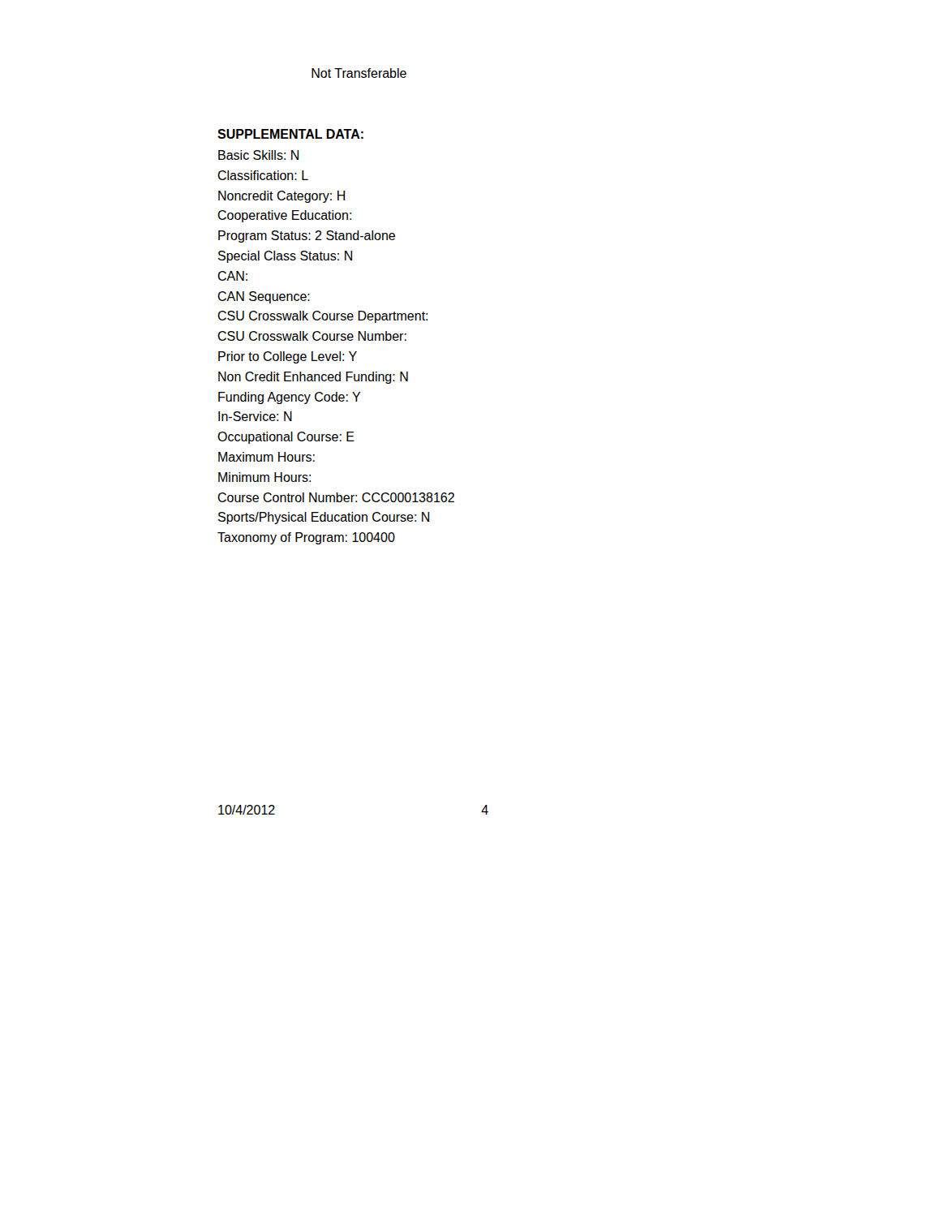Not Transferable
SUPPLEMENTAL DATA:
Basic Skills: N
Classification: L
Noncredit Category: H
Cooperative Education:
Program Status: 2 Stand-alone
Special Class Status: N
CAN:
CAN Sequence:
CSU Crosswalk Course Department:
CSU Crosswalk Course Number:
Prior to College Level: Y
Non Credit Enhanced Funding: N
Funding Agency Code: Y
In-Service: N
Occupational Course: E
Maximum Hours:
Minimum Hours:
Course Control Number: CCC000138162
Sports/Physical Education Course: N
Taxonomy of Program: 100400
10/4/2012 4